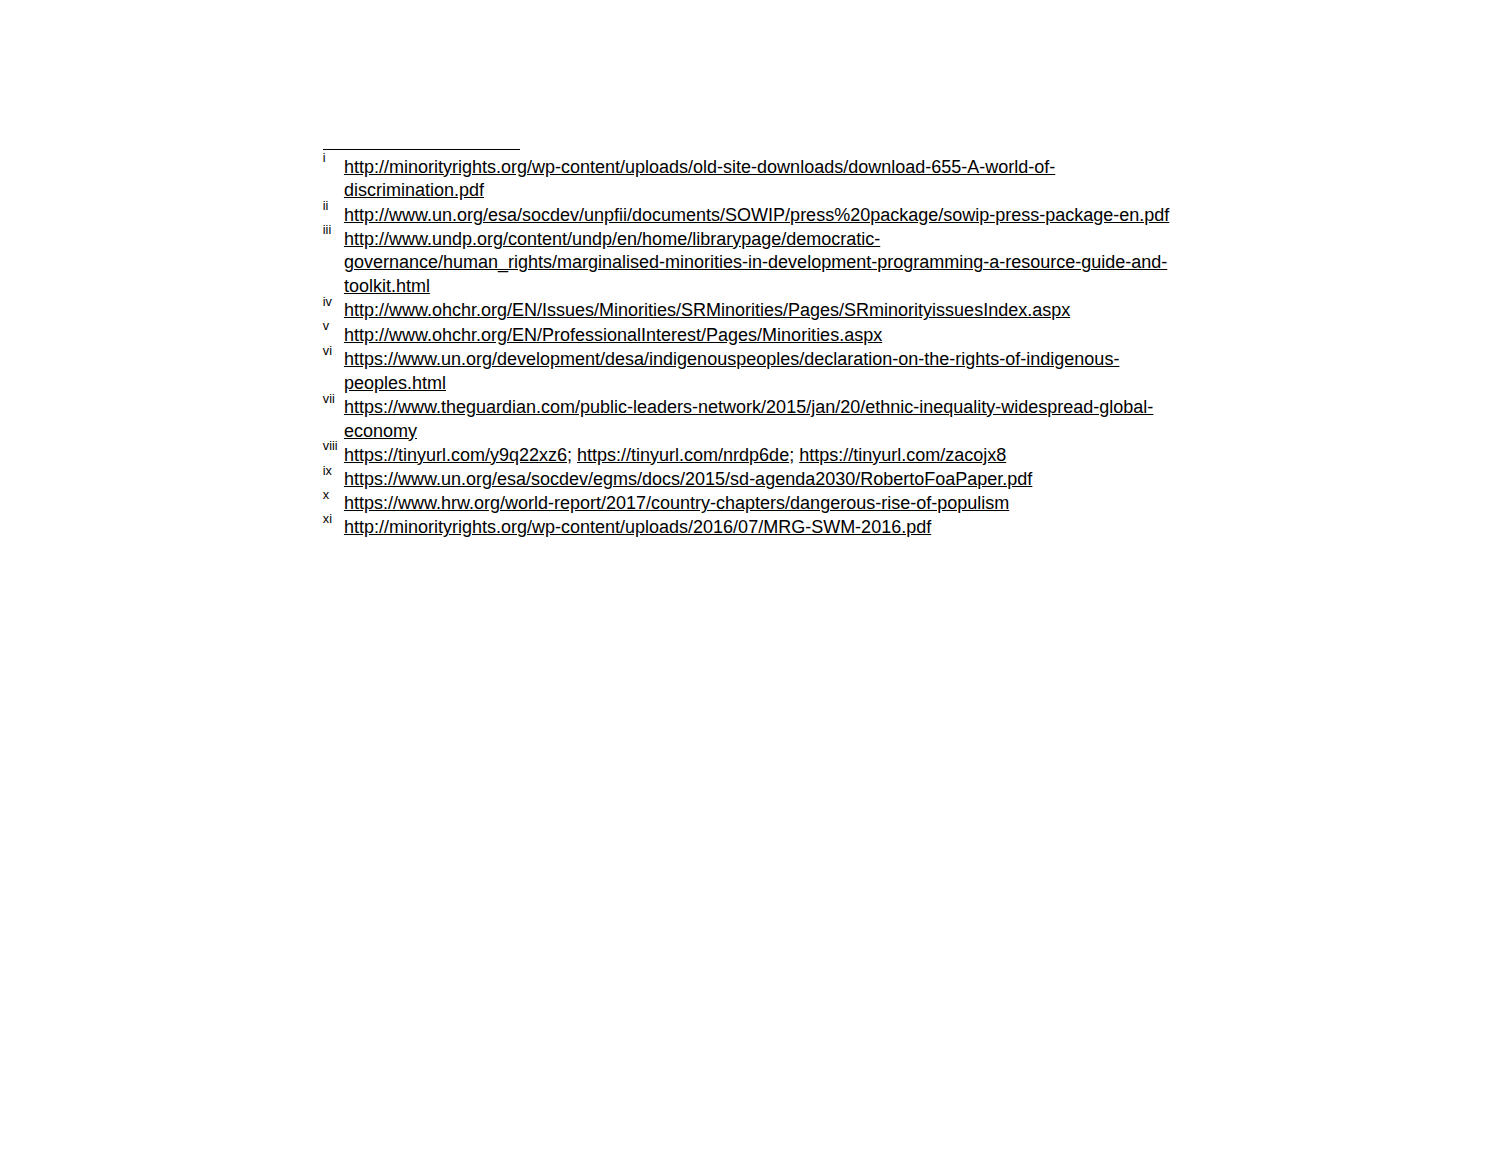ihttp://minorityrights.org/wp-content/uploads/old-site-downloads/download-655-A-world-of-discrimination.pdf
ii http://www.un.org/esa/socdev/unpfii/documents/SOWIP/press%20package/sowip-press-package-en.pdf
iii http://www.undp.org/content/undp/en/home/librarypage/democratic-governance/human_rights/marginalised-minorities-in-development-programming-a-resource-guide-and-toolkit.html
iv http://www.ohchr.org/EN/Issues/Minorities/SRMinorities/Pages/SRminorityissuesIndex.aspx
vhttp://www.ohchr.org/EN/ProfessionalInterest/Pages/Minorities.aspx
vi https://www.un.org/development/desa/indigenouspeoples/declaration-on-the-rights-of-indigenous-peoples.html
vii https://www.theguardian.com/public-leaders-network/2015/jan/20/ethnic-inequality-widespread-global-economy
viii https://tinyurl.com/y9q22xz6; https://tinyurl.com/nrdp6de; https://tinyurl.com/zacojx8
ix https://www.un.org/esa/socdev/egms/docs/2015/sd-agenda2030/RobertoFoaPaper.pdf
xhttps://www.hrw.org/world-report/2017/country-chapters/dangerous-rise-of-populism
xi http://minorityrights.org/wp-content/uploads/2016/07/MRG-SWM-2016.pdf